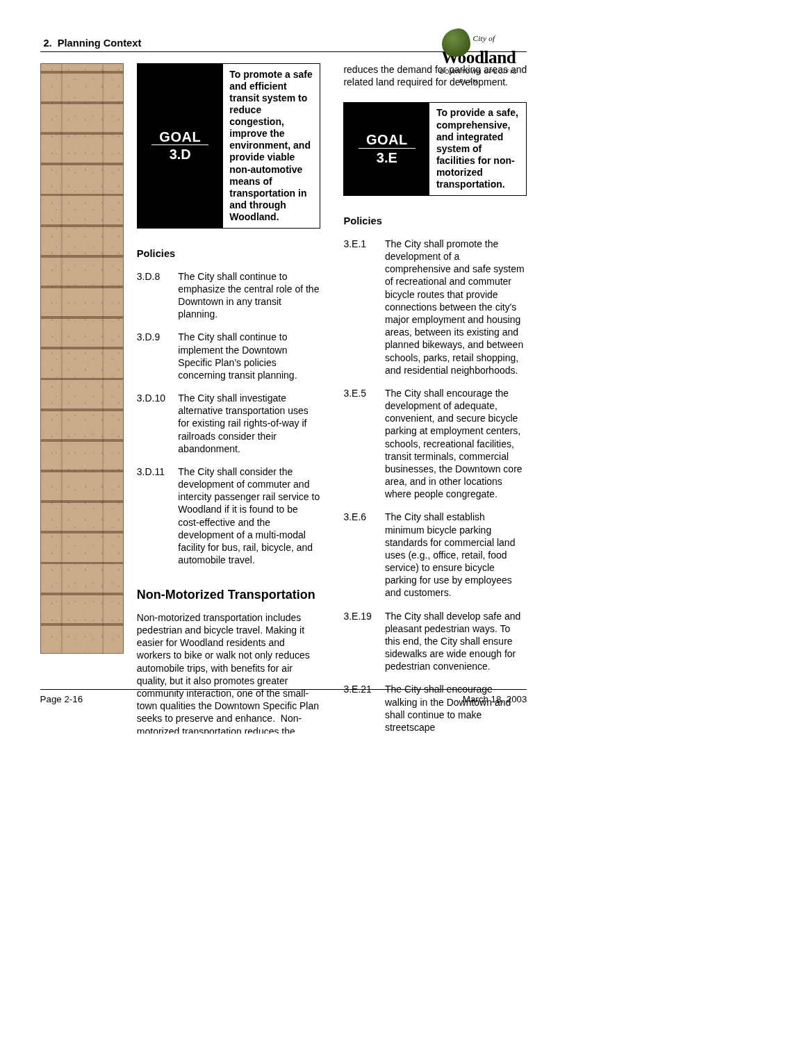2. Planning Context
City of Woodland DOWNTOWN SPECIFIC PLAN
GOAL
3.D
To promote a safe and efficient transit system to reduce congestion, improve the environment, and provide viable non-automotive means of transportation in and through Woodland.
Policies
3.D.8
The City shall continue to emphasize the central role of the Downtown in any transit planning.
3.D.9
The City shall continue to implement the Downtown Specific Plan’s policies concerning transit planning.
3.D.10
The City shall investigate alternative transportation uses for existing rail rights-of-way if railroads consider their abandonment.
3.D.11
The City shall consider the development of commuter and intercity passenger rail service to Woodland if it is found to be cost-effective and the development of a multi-modal facility for bus, rail, bicycle, and automobile travel.
Non-Motorized Transportation
Non-motorized transportation includes pedestrian and bicycle travel. Making it easier for Woodland residents and workers to bike or walk not only reduces automobile trips, with benefits for air quality, but it also promotes greater community interaction, one of the small-town qualities the Downtown Specific Plan seeks to preserve and enhance. Non-motorized transportation reduces the demand for expensive street and road widening and maintenance and also
reduces the demand for parking areas and related land required for development.
GOAL
3.E
To provide a safe, comprehensive, and integrated system of facilities for non-motorized transportation.
Policies
3.E.1
The City shall promote the development of a comprehensive and safe system of recreational and commuter bicycle routes that provide connections between the city's major employment and housing areas, between its existing and planned bikeways, and between schools, parks, retail shopping, and residential neighborhoods.
3.E.5
The City shall encourage the development of adequate, convenient, and secure bicycle parking at employment centers, schools, recreational facilities, transit terminals, commercial businesses, the Downtown core area, and in other locations where people congregate.
3.E.6
The City shall establish minimum bicycle parking standards for commercial land uses (e.g., office, retail, food service) to ensure bicycle parking for use by employees and customers.
3.E.19
The City shall develop safe and pleasant pedestrian ways. To this end, the City shall ensure sidewalks are wide enough for pedestrian convenience.
3.E.21
The City shall encourage walking in the Downtown and shall continue to make streetscape
Page 2-16
March 18, 2003